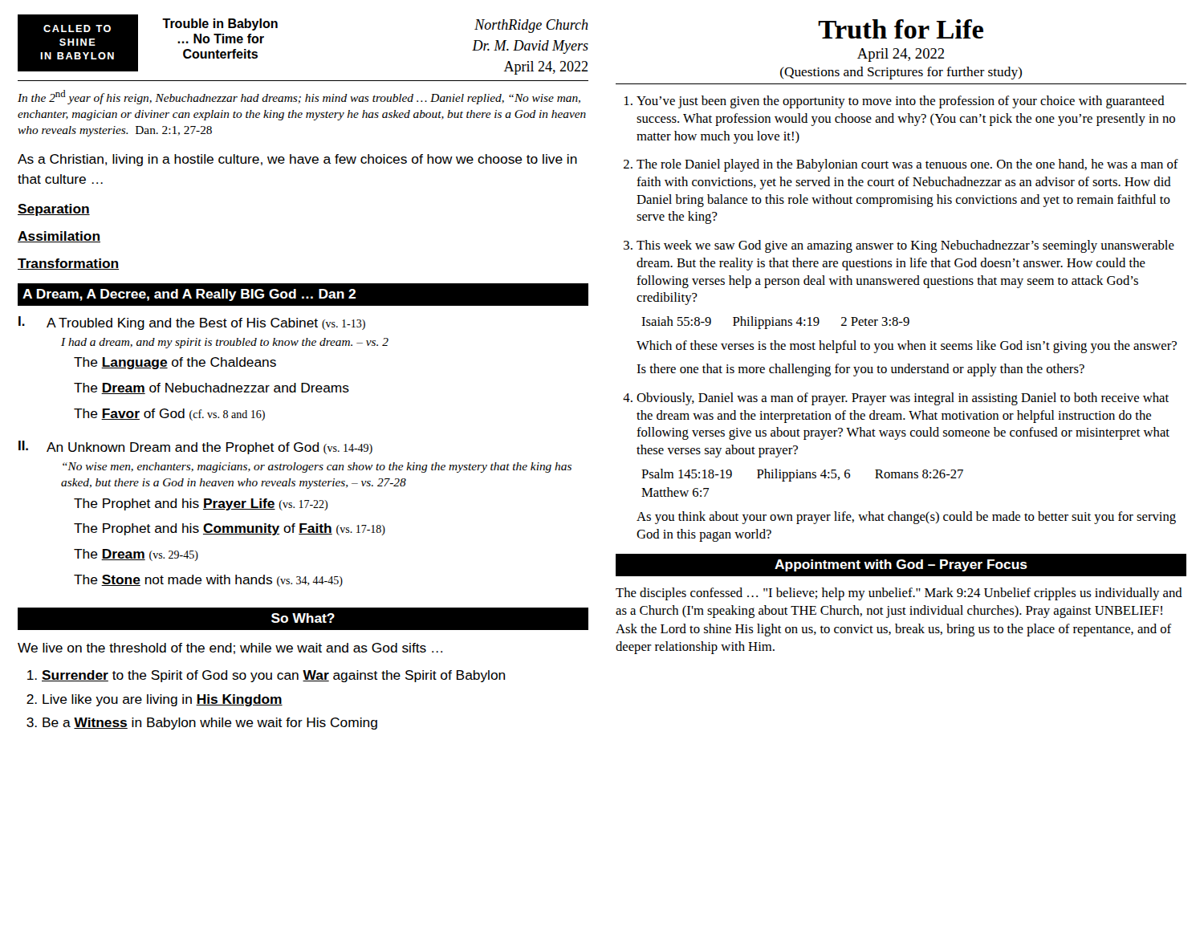CALLED TO SHINE IN BABYLON
Trouble in Babylon
… No Time for
Counterfeits
NorthRidge Church
Dr. M. David Myers
April 24, 2022
In the 2nd year of his reign, Nebuchadnezzar had dreams; his mind was troubled … Daniel replied, “No wise man, enchanter, magician or diviner can explain to the king the mystery he has asked about, but there is a God in heaven who reveals mysteries. Dan. 2:1, 27-28
As a Christian, living in a hostile culture, we have a few choices of how we choose to live in that culture …
Separation
Assimilation
Transformation
A Dream, A Decree, and A Really BIG God … Dan 2
I.
A Troubled King and the Best of His Cabinet (vs. 1-13)
I had a dream, and my spirit is troubled to know the dream. – vs. 2
The Language of the Chaldeans
The Dream of Nebuchadnezzar and Dreams
The Favor of God (cf. vs. 8 and 16)
II.
An Unknown Dream and the Prophet of God (vs. 14-49)
“No wise men, enchanters, magicians, or astrologers can show to the king the mystery that the king has asked, but there is a God in heaven who reveals mysteries, – vs. 27-28
The Prophet and his Prayer Life (vs. 17-22)
The Prophet and his Community of Faith (vs. 17-18)
The Dream (vs. 29-45)
The Stone not made with hands (vs. 34, 44-45)
So What?
We live on the threshold of the end; while we wait and as God sifts …
Surrender to the Spirit of God so you can War against the Spirit of Babylon
Live like you are living in His Kingdom
Be a Witness in Babylon while we wait for His Coming
Truth for Life
April 24, 2022
(Questions and Scriptures for further study)
You’ve just been given the opportunity to move into the profession of your choice with guaranteed success. What profession would you choose and why? (You can’t pick the one you’re presently in no matter how much you love it!)
The role Daniel played in the Babylonian court was a tenuous one. On the one hand, he was a man of faith with convictions, yet he served in the court of Nebuchadnezzar as an advisor of sorts. How did Daniel bring balance to this role without compromising his convictions and yet to remain faithful to serve the king?
This week we saw God give an amazing answer to King Nebuchadnezzar’s seemingly unanswerable dream. But the reality is that there are questions in life that God doesn’t answer. How could the following verses help a person deal with unanswered questions that may seem to attack God’s credibility?
Isaiah 55:8-9 Philippians 4:19 2 Peter 3:8-9
Which of these verses is the most helpful to you when it seems like God isn’t giving you the answer?
Is there one that is more challenging for you to understand or apply than the others?
Obviously, Daniel was a man of prayer. Prayer was integral in assisting Daniel to both receive what the dream was and the interpretation of the dream. What motivation or helpful instruction do the following verses give us about prayer? What ways could someone be confused or misinterpret what these verses say about prayer?
Psalm 145:18-19 Philippians 4:5, 6 Romans 8:26-27 Matthew 6:7
As you think about your own prayer life, what change(s) could be made to better suit you for serving God in this pagan world?
Appointment with God – Prayer Focus
The disciples confessed … "I believe; help my unbelief." Mark 9:24 Unbelief cripples us individually and as a Church (I'm speaking about THE Church, not just individual churches). Pray against UNBELIEF! Ask the Lord to shine His light on us, to convict us, break us, bring us to the place of repentance, and of deeper relationship with Him.